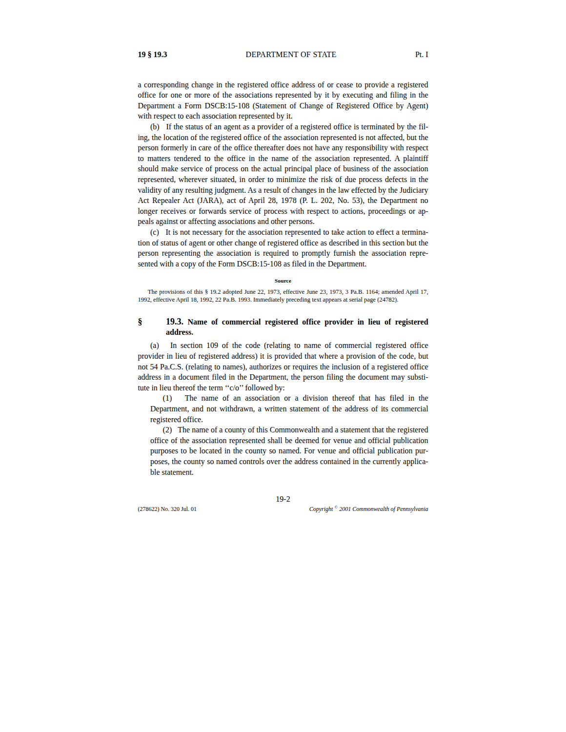19 § 19.3 DEPARTMENT OF STATE Pt. I
a corresponding change in the registered office address of or cease to provide a registered office for one or more of the associations represented by it by executing and filing in the Department a Form DSCB:15-108 (Statement of Change of Registered Office by Agent) with respect to each association represented by it.
(b) If the status of an agent as a provider of a registered office is terminated by the filing, the location of the registered office of the association represented is not affected, but the person formerly in care of the office thereafter does not have any responsibility with respect to matters tendered to the office in the name of the association represented. A plaintiff should make service of process on the actual principal place of business of the association represented, wherever situated, in order to minimize the risk of due process defects in the validity of any resulting judgment. As a result of changes in the law effected by the Judiciary Act Repealer Act (JARA), act of April 28, 1978 (P. L. 202, No. 53), the Department no longer receives or forwards service of process with respect to actions, proceedings or appeals against or affecting associations and other persons.
(c) It is not necessary for the association represented to take action to effect a termination of status of agent or other change of registered office as described in this section but the person representing the association is required to promptly furnish the association represented with a copy of the Form DSCB:15-108 as filed in the Department.
Source
The provisions of this § 19.2 adopted June 22, 1973, effective June 23, 1973, 3 Pa.B. 1164; amended April 17, 1992, effective April 18, 1992, 22 Pa.B. 1993. Immediately preceding text appears at serial page (24782).
§19.3. Name of commercial registered office provider in lieu of registered address.
(a) In section 109 of the code (relating to name of commercial registered office provider in lieu of registered address) it is provided that where a provision of the code, but not 54 Pa.C.S. (relating to names), authorizes or requires the inclusion of a registered office address in a document filed in the Department, the person filing the document may substitute in lieu thereof the term ‘‘c/o’’ followed by:
(1) The name of an association or a division thereof that has filed in the Department, and not withdrawn, a written statement of the address of its commercial registered office.
(2) The name of a county of this Commonwealth and a statement that the registered office of the association represented shall be deemed for venue and official publication purposes to be located in the county so named. For venue and official publication purposes, the county so named controls over the address contained in the currently applicable statement.
19-2
(278622) No. 320 Jul. 01 Copyright © 2001 Commonwealth of Pennsylvania